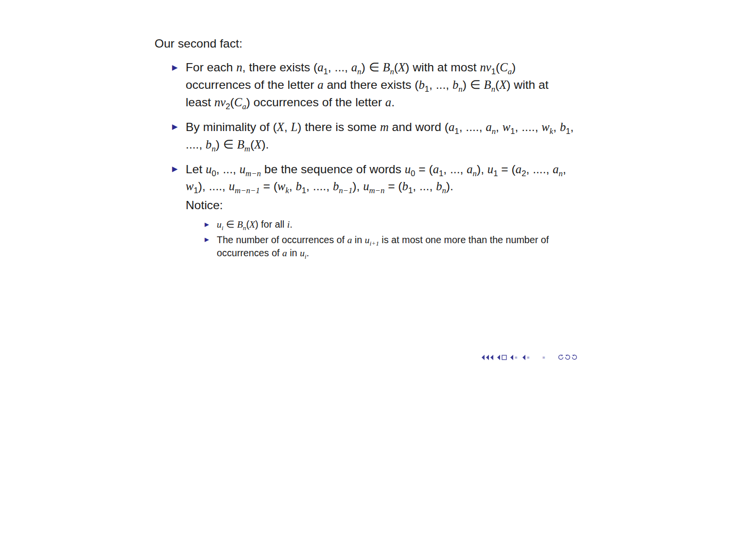Our second fact:
For each n, there exists (a1, ..., an) ∈ Bn(X) with at most nν1(Ca) occurrences of the letter a and there exists (b1, ..., bn) ∈ Bn(X) with at least nν2(Ca) occurrences of the letter a.
By minimality of (X, L) there is some m and word (a1, ...., an, w1, ...., wk, b1, ...., bn) ∈ Bm(X).
Let u0, ..., um−n be the sequence of words u0 = (a1, ..., an), u1 = (a2, ...., an, w1), ...., um−n−1 = (wk, b1, ...., bn−1), um−n = (b1, ..., bn).
Notice:
ui ∈ Bn(X) for all i.
The number of occurrences of a in ui+1 is at most one more than the number of occurrences of a in ui.
≡ ≡ ≡